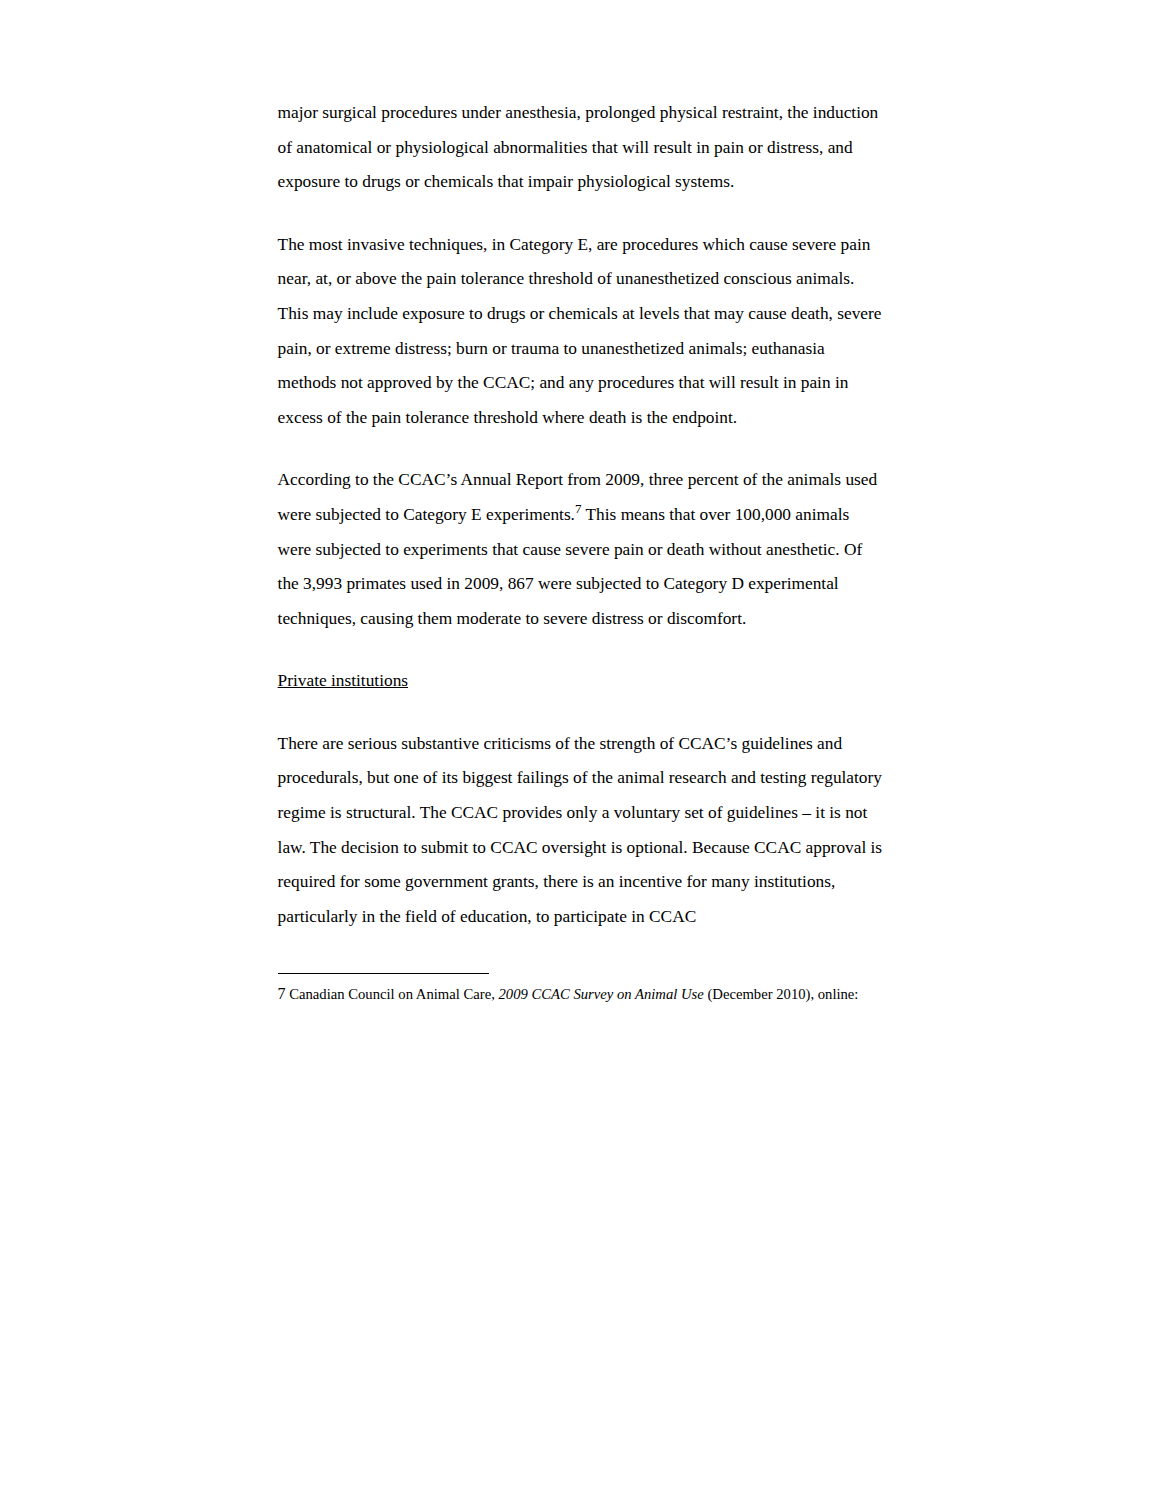major surgical procedures under anesthesia, prolonged physical restraint, the induction of anatomical or physiological abnormalities that will result in pain or distress, and exposure to drugs or chemicals that impair physiological systems.
The most invasive techniques, in Category E, are procedures which cause severe pain near, at, or above the pain tolerance threshold of unanesthetized conscious animals. This may include exposure to drugs or chemicals at levels that may cause death, severe pain, or extreme distress; burn or trauma to unanesthetized animals; euthanasia methods not approved by the CCAC; and any procedures that will result in pain in excess of the pain tolerance threshold where death is the endpoint.
According to the CCAC’s Annual Report from 2009, three percent of the animals used were subjected to Category E experiments.7 This means that over 100,000 animals were subjected to experiments that cause severe pain or death without anesthetic. Of the 3,993 primates used in 2009, 867 were subjected to Category D experimental techniques, causing them moderate to severe distress or discomfort.
Private institutions
There are serious substantive criticisms of the strength of CCAC’s guidelines and procedurals, but one of its biggest failings of the animal research and testing regulatory regime is structural. The CCAC provides only a voluntary set of guidelines – it is not law. The decision to submit to CCAC oversight is optional. Because CCAC approval is required for some government grants, there is an incentive for many institutions, particularly in the field of education, to participate in CCAC
7 Canadian Council on Animal Care, 2009 CCAC Survey on Animal Use (December 2010), online: